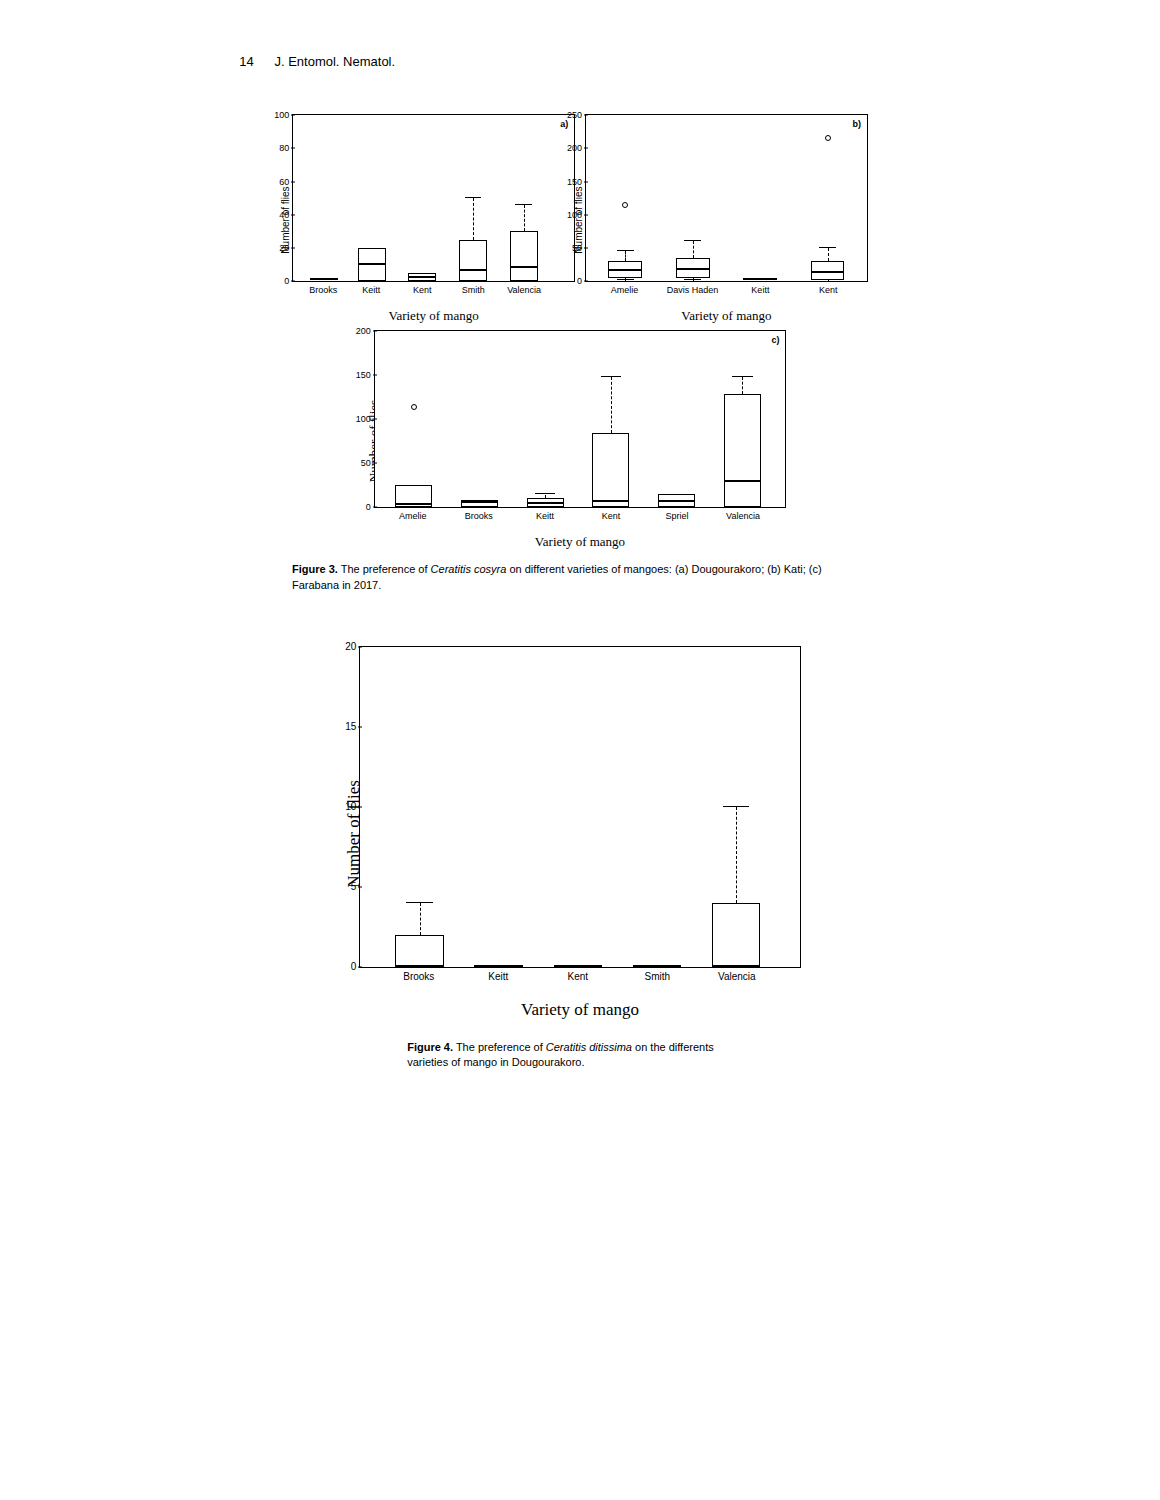14 J. Entomol. Nematol.
Number of flies
a)
0
20
40
60
80
100
Brooks
Keitt
Kent
Smith
Valencia
Variety of mango
Number of flies
b)
0
50
100
150
200
250
Amelie
Davis Haden
Keitt
Kent
Variety of mango
Number of flies
c)
0
50
100
150
200
Amelie
Brooks
Keitt
Kent
Spriel
Valencia
Variety of mango
Figure 3. The preference of Ceratitis cosyra on different varieties of mangoes: (a) Dougourakoro; (b) Kati; (c) Farabana in 2017.
Number of flies
0
5
10
15
20
Brooks
Keitt
Kent
Smith
Valencia
Variety of mango
Figure 4. The preference of Ceratitis ditissima on the differents varieties of mango in Dougourakoro.